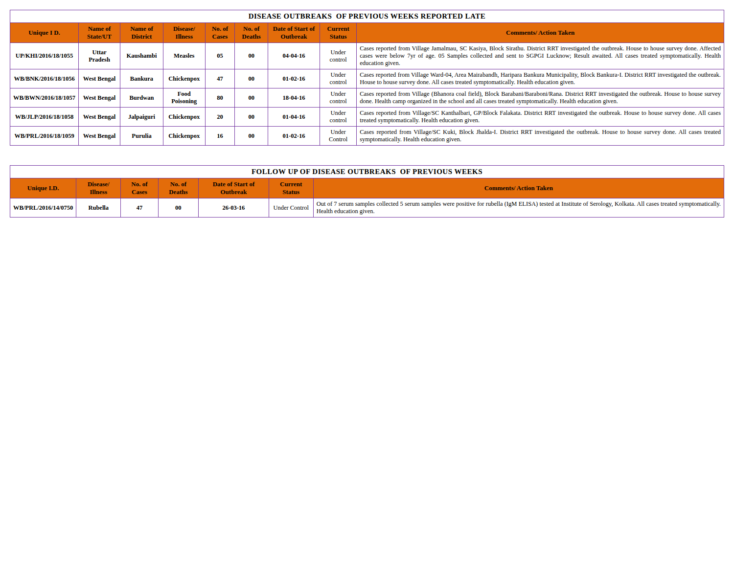| DISEASE OUTBREAKS OF PREVIOUS WEEKS REPORTED LATE |
| --- |
| Unique I D. | Name of State/UT | Name of District | Disease/ Illness | No. of Cases | No. of Deaths | Date of Start of Outbreak | Current Status | Comments/ Action Taken |
| UP/KHI/2016/18/1055 | Uttar Pradesh | Kaushambi | Measles | 05 | 00 | 04-04-16 | Under control | Cases reported from Village Jamalmau, SC Kasiya, Block Sirathu. District RRT investigated the outbreak. House to house survey done. Affected cases were below 7yr of age. 05 Samples collected and sent to SGPGI Lucknow; Result awaited. All cases treated symptomatically. Health education given. |
| WB/BNK/2016/18/1056 | West Bengal | Bankura | Chickenpox | 47 | 00 | 01-02-16 | Under control | Cases reported from Village Ward-04, Area Mairabandh, Haripara Bankura Municipality, Block Bankura-I. District RRT investigated the outbreak. House to house survey done. All cases treated symptomatically. Health education given. |
| WB/BWN/2016/18/1057 | West Bengal | Burdwan | Food Poisoning | 80 | 00 | 18-04-16 | Under control | Cases reported from Village (Bhanora coal field), Block Barabani/Baraboni/Rana. District RRT investigated the outbreak. House to house survey done. Health camp organized in the school and all cases treated symptomatically. Health education given. |
| WB/JLP/2016/18/1058 | West Bengal | Jalpaiguri | Chickenpox | 20 | 00 | 01-04-16 | Under control | Cases reported from Village/SC Kanthalbari, GP/Block Falakata. District RRT investigated the outbreak. House to house survey done. All cases treated symptomatically. Health education given. |
| WB/PRL/2016/18/1059 | West Bengal | Purulia | Chickenpox | 16 | 00 | 01-02-16 | Under Control | Cases reported from Village/SC Kuki, Block Jhalda-I. District RRT investigated the outbreak. House to house survey done. All cases treated symptomatically. Health education given. |
| FOLLOW UP OF DISEASE OUTBREAKS OF PREVIOUS WEEKS |
| --- |
| Unique I.D. | Disease/ Illness | No. of Cases | No. of Deaths | Date of Start of Outbreak | Current Status | Comments/ Action Taken |
| WB/PRL/2016/14/0750 | Rubella | 47 | 00 | 26-03-16 | Under Control | Out of 7 serum samples collected 5 serum samples were positive for rubella (IgM ELISA) tested at Institute of Serology, Kolkata. All cases treated symptomatically. Health education given. |